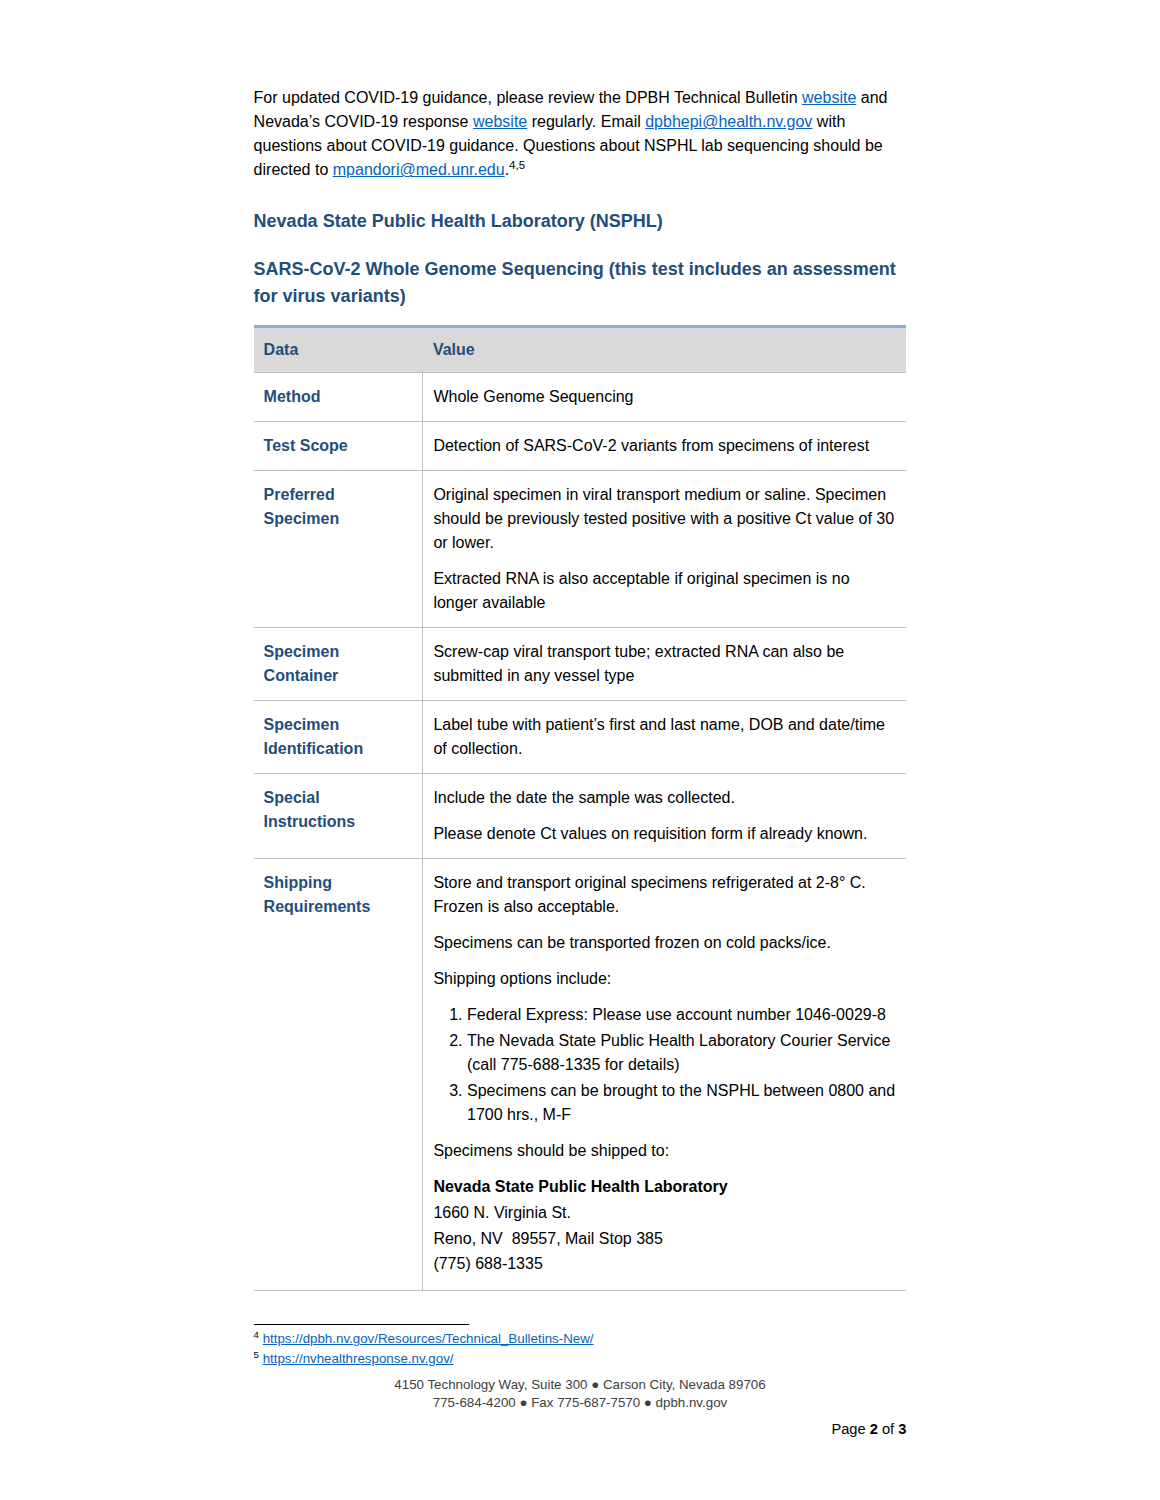For updated COVID-19 guidance, please review the DPBH Technical Bulletin website and Nevada’s COVID-19 response website regularly. Email dpbhepi@health.nv.gov with questions about COVID-19 guidance. Questions about NSPHL lab sequencing should be directed to mpandori@med.unr.edu.4,5
Nevada State Public Health Laboratory (NSPHL)
SARS-CoV-2 Whole Genome Sequencing (this test includes an assessment for virus variants)
| Data | Value |
| --- | --- |
| Method | Whole Genome Sequencing |
| Test Scope | Detection of SARS-CoV-2 variants from specimens of interest |
| Preferred Specimen | Original specimen in viral transport medium or saline. Specimen should be previously tested positive with a positive Ct value of 30 or lower. Extracted RNA is also acceptable if original specimen is no longer available |
| Specimen Container | Screw-cap viral transport tube; extracted RNA can also be submitted in any vessel type |
| Specimen Identification | Label tube with patient’s first and last name, DOB and date/time of collection. |
| Special Instructions | Include the date the sample was collected. Please denote Ct values on requisition form if already known. |
| Shipping Requirements | Store and transport original specimens refrigerated at 2-8° C. Frozen is also acceptable. Specimens can be transported frozen on cold packs/ice. Shipping options include: Federal Express: Please use account number 1046-0029-8 The Nevada State Public Health Laboratory Courier Service (call 775-688-1335 for details) Specimens can be brought to the NSPHL between 0800 and 1700 hrs., M-F Specimens should be shipped to: Nevada State Public Health Laboratory 1660 N. Virginia St. Reno, NV 89557, Mail Stop 385 (775) 688-1335 |
4 https://dpbh.nv.gov/Resources/Technical_Bulletins-New/
5 https://nvhealthresponse.nv.gov/
4150 Technology Way, Suite 300 ● Carson City, Nevada 89706
775-684-4200 ● Fax 775-687-7570 ● dpbh.nv.gov
Page 2 of 3